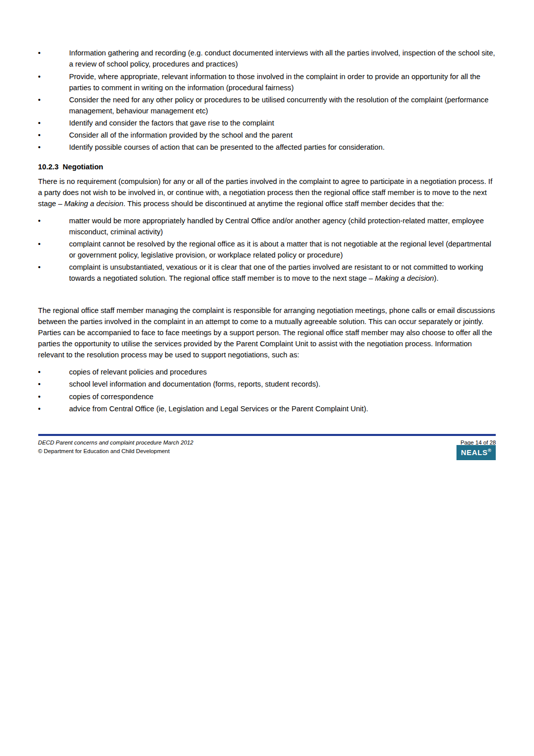Information gathering and recording (e.g. conduct documented interviews with all the parties involved, inspection of the school site, a review of school policy, procedures and practices)
Provide, where appropriate, relevant information to those involved in the complaint in order to provide an opportunity for all the parties to comment in writing on the information (procedural fairness)
Consider the need for any other policy or procedures to be utilised concurrently with the resolution of the complaint (performance management, behaviour management etc)
Identify and consider the factors that gave rise to the complaint
Consider all of the information provided by the school and the parent
Identify possible courses of action that can be presented to the affected parties for consideration.
10.2.3 Negotiation
There is no requirement (compulsion) for any or all of the parties involved in the complaint to agree to participate in a negotiation process. If a party does not wish to be involved in, or continue with, a negotiation process then the regional office staff member is to move to the next stage – Making a decision. This process should be discontinued at anytime the regional office staff member decides that the:
matter would be more appropriately handled by Central Office and/or another agency (child protection-related matter, employee misconduct, criminal activity)
complaint cannot be resolved by the regional office as it is about a matter that is not negotiable at the regional level (departmental or government policy, legislative provision, or workplace related policy or procedure)
complaint is unsubstantiated, vexatious or it is clear that one of the parties involved are resistant to or not committed to working towards a negotiated solution. The regional office staff member is to move to the next stage – Making a decision).
The regional office staff member managing the complaint is responsible for arranging negotiation meetings, phone calls or email discussions between the parties involved in the complaint in an attempt to come to a mutually agreeable solution. This can occur separately or jointly. Parties can be accompanied to face to face meetings by a support person. The regional office staff member may also choose to offer all the parties the opportunity to utilise the services provided by the Parent Complaint Unit to assist with the negotiation process. Information relevant to the resolution process may be used to support negotiations, such as:
copies of relevant policies and procedures
school level information and documentation (forms, reports, student records).
copies of correspondence
advice from Central Office (ie, Legislation and Legal Services or the Parent Complaint Unit).
DECD Parent concerns and complaint procedure March 2012 Page 14 of 28
© Department for Education and Child Development
NEALS®